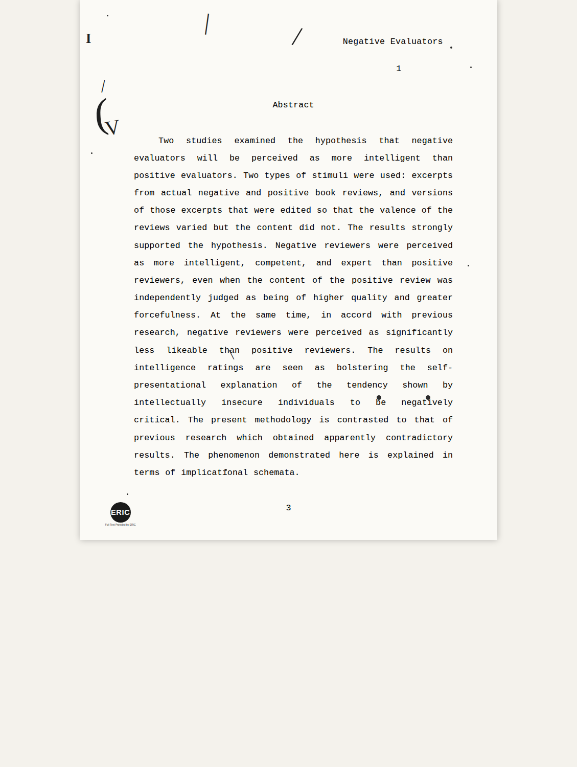|
/
/
(
V
I
Negative Evaluators
1
Abstract
Two studies examined the hypothesis that negative evaluators will be perceived as more intelligent than positive evaluators. Two types of stimuli were used: excerpts from actual negative and positive book reviews, and versions of those excerpts that were edited so that the valence of the reviews varied but the content did not. The results strongly supported the hypothesis. Negative reviewers were perceived as more intelligent, competent, and expert than positive reviewers, even when the content of the positive review was independently judged as being of higher quality and greater forcefulness. At the same time, in accord with previous research, negative reviewers were perceived as significantly less likeable than positive reviewers. The results on intelligence ratings are seen as bolstering the self-presentational explanation of the tendency shown by intellectually insecure individuals to be negatively critical. The present methodology is contrasted to that of previous research which obtained apparently contradictory results. The phenomenon demonstrated here is explained in terms of implicational schemata.
\
3
ERIC
Full Text Provided by ERIC